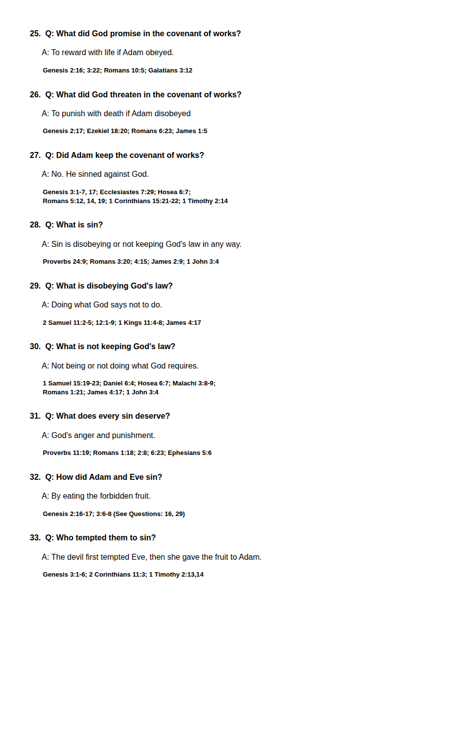25. Q: What did God promise in the covenant of works?
A: To reward with life if Adam obeyed.
Genesis 2:16; 3:22; Romans 10:5; Galatians 3:12
26. Q: What did God threaten in the covenant of works?
A: To punish with death if Adam disobeyed
Genesis 2:17; Ezekiel 18:20; Romans 6:23; James 1:5
27. Q: Did Adam keep the covenant of works?
A: No. He sinned against God.
Genesis 3:1-7, 17; Ecclesiastes 7:29; Hosea 6:7;
Romans 5:12, 14, 19; 1 Corinthians 15:21-22; 1 Timothy 2:14
28. Q: What is sin?
A: Sin is disobeying or not keeping God's law in any way.
Proverbs 24:9; Romans 3:20; 4:15; James 2:9; 1 John 3:4
29. Q: What is disobeying God's law?
A: Doing what God says not to do.
2 Samuel 11:2-5; 12:1-9; 1 Kings 11:4-8; James 4:17
30. Q: What is not keeping God's law?
A: Not being or not doing what God requires.
1 Samuel 15:19-23; Daniel 6:4; Hosea 6:7; Malachi 3:8-9;
Romans 1:21; James 4:17; 1 John 3:4
31. Q: What does every sin deserve?
A: God's anger and punishment.
Proverbs 11:19; Romans 1:18; 2:8; 6:23; Ephesians 5:6
32. Q: How did Adam and Eve sin?
A: By eating the forbidden fruit.
Genesis 2:16-17; 3:6-8 (See Questions: 16, 29)
33. Q: Who tempted them to sin?
A: The devil first tempted Eve, then she gave the fruit to Adam.
Genesis 3:1-6; 2 Corinthians 11:3; 1 Timothy 2:13,14